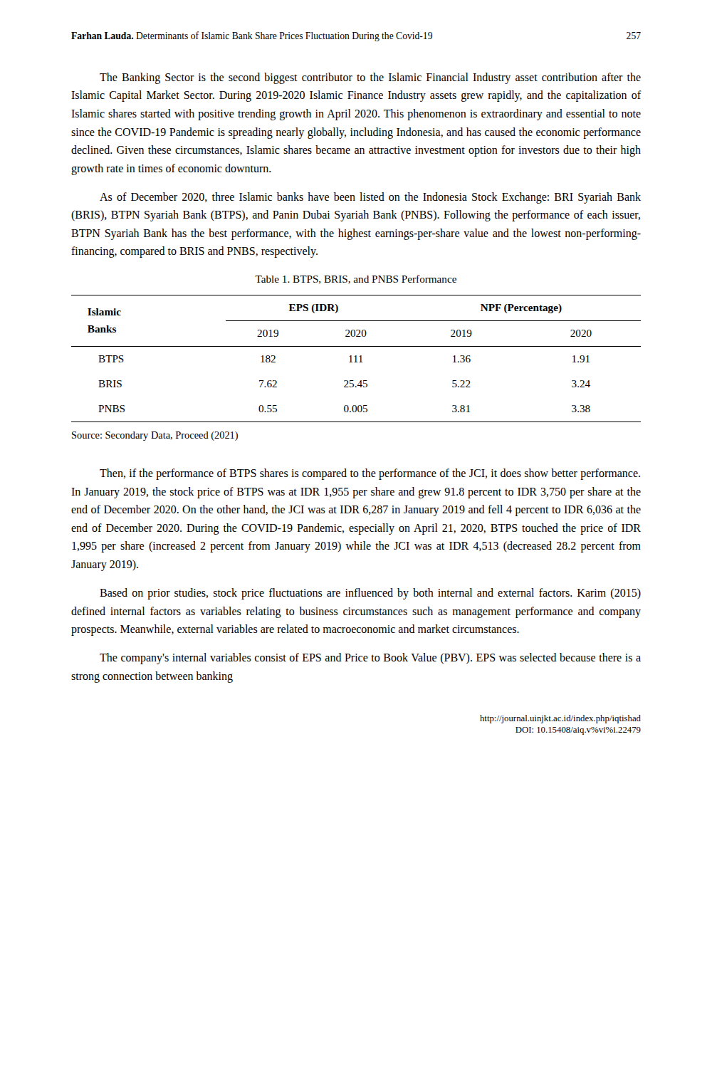Farhan Lauda. Determinants of Islamic Bank Share Prices Fluctuation During the Covid-19
257
The Banking Sector is the second biggest contributor to the Islamic Financial Industry asset contribution after the Islamic Capital Market Sector. During 2019-2020 Islamic Finance Industry assets grew rapidly, and the capitalization of Islamic shares started with positive trending growth in April 2020. This phenomenon is extraordinary and essential to note since the COVID-19 Pandemic is spreading nearly globally, including Indonesia, and has caused the economic performance declined. Given these circumstances, Islamic shares became an attractive investment option for investors due to their high growth rate in times of economic downturn.
As of December 2020, three Islamic banks have been listed on the Indonesia Stock Exchange: BRI Syariah Bank (BRIS), BTPN Syariah Bank (BTPS), and Panin Dubai Syariah Bank (PNBS). Following the performance of each issuer, BTPN Syariah Bank has the best performance, with the highest earnings-per-share value and the lowest non-performing-financing, compared to BRIS and PNBS, respectively.
Table 1. BTPS, BRIS, and PNBS Performance
| Islamic Banks | EPS (IDR) | NPF (Percentage) |
| --- | --- | --- |
| 2019 | 2020 | 2019 | 2020 |
| BTPS | 182 | 111 | 1.36 | 1.91 |
| BRIS | 7.62 | 25.45 | 5.22 | 3.24 |
| PNBS | 0.55 | 0.005 | 3.81 | 3.38 |
Source: Secondary Data, Proceed (2021)
Then, if the performance of BTPS shares is compared to the performance of the JCI, it does show better performance. In January 2019, the stock price of BTPS was at IDR 1,955 per share and grew 91.8 percent to IDR 3,750 per share at the end of December 2020. On the other hand, the JCI was at IDR 6,287 in January 2019 and fell 4 percent to IDR 6,036 at the end of December 2020. During the COVID-19 Pandemic, especially on April 21, 2020, BTPS touched the price of IDR 1,995 per share (increased 2 percent from January 2019) while the JCI was at IDR 4,513 (decreased 28.2 percent from January 2019).
Based on prior studies, stock price fluctuations are influenced by both internal and external factors. Karim (2015) defined internal factors as variables relating to business circumstances such as management performance and company prospects. Meanwhile, external variables are related to macroeconomic and market circumstances.
The company's internal variables consist of EPS and Price to Book Value (PBV). EPS was selected because there is a strong connection between banking
http://journal.uinjkt.ac.id/index.php/iqtishad
DOI: 10.15408/aiq.v%vi%i.22479